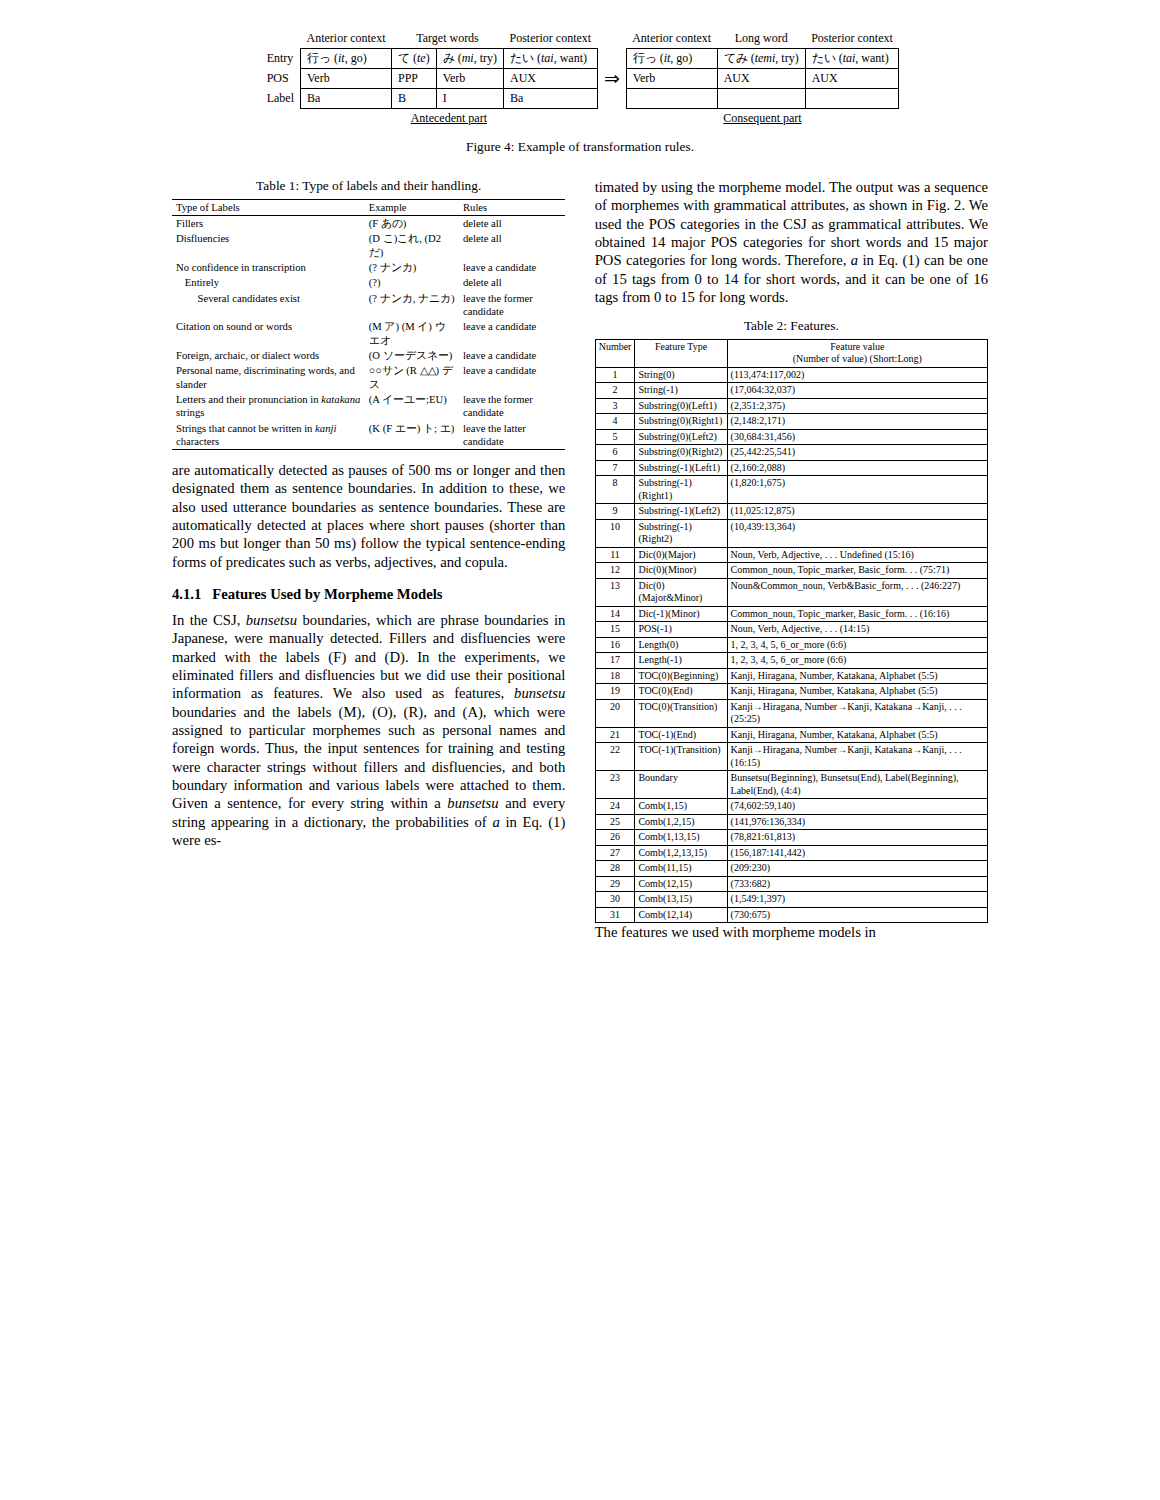| | Anterior context | Target words | Posterior context | | Anterior context | Long word | Posterior context |
| Entry | 行っ ( it , go) | て ( te ) | み ( mi , try) | たい ( tai , want) | ⇒ | 行っ ( it , go) | てみ ( temi , try) | たい ( tai , want) |
| POS | Verb | PPP | Verb | AUX | Verb | AUX | AUX |
| Label | Ba | B | I | Ba | | | |
| | Antecedent part | | Consequent part |
Figure 4: Example of transformation rules.
Table 1: Type of labels and their handling.
| Type of Labels | Example | Rules |
| --- | --- | --- |
| Fillers | (F あの ) | delete all |
| Disfluencies | (D こ ) これ , (D2 だ ) | delete all |
| No confidence in transcription | (? ナンカ ) | leave a candidate |
| Entirely | (?) | delete all |
| Several candidates exist | (? ナンカ , ナニカ ) | leave the former candidate |
| Citation on sound or words | (M ア ) (M イ ) ウエオ | leave a candidate |
| Foreign, archaic, or dialect words | (O ソーデスネー ) | leave a candidate |
| Personal name, discriminating words, and slander | ○○ サン (R △△ ) デス | leave a candidate |
| Letters and their pronunciation in katakana strings | (A イーユー ;EU) | leave the former candidate |
| Strings that cannot be written in kanji characters | (K (F エー ) ト ; エ ) | leave the latter candidate |
are automatically detected as pauses of 500 ms or longer and then designated them as sentence boundaries. In addition to these, we also used utterance boundaries as sentence boundaries. These are automatically detected at places where short pauses (shorter than 200 ms but longer than 50 ms) follow the typical sentence-ending forms of predicates such as verbs, adjectives, and copula.
4.1.1 Features Used by Morpheme Models
In the CSJ, bunsetsu boundaries, which are phrase boundaries in Japanese, were manually detected. Fillers and disfluencies were marked with the labels (F) and (D). In the experiments, we eliminated fillers and disfluencies but we did use their positional information as features. We also used as features, bunsetsu boundaries and the labels (M), (O), (R), and (A), which were assigned to particular morphemes such as personal names and foreign words. Thus, the input sentences for training and testing were character strings without fillers and disfluencies, and both boundary information and various labels were attached to them. Given a sentence, for every string within a bunsetsu and every string appearing in a dictionary, the probabilities of a in Eq. (1) were es-
timated by using the morpheme model. The output was a sequence of morphemes with grammatical attributes, as shown in Fig. 2. We used the POS categories in the CSJ as grammatical attributes. We obtained 14 major POS categories for short words and 15 major POS categories for long words. Therefore, a in Eq. (1) can be one of 15 tags from 0 to 14 for short words, and it can be one of 16 tags from 0 to 15 for long words.
Table 2: Features.
| Number | Feature Type | Feature value (Number of value) (Short:Long) |
| --- | --- | --- |
| 1 | String(0) | (113,474:117,002) |
| 2 | String(-1) | (17,064:32,037) |
| 3 | Substring(0)(Left1) | (2,351:2,375) |
| 4 | Substring(0)(Right1) | (2,148:2,171) |
| 5 | Substring(0)(Left2) | (30,684:31,456) |
| 6 | Substring(0)(Right2) | (25,442:25,541) |
| 7 | Substring(-1)(Left1) | (2,160:2,088) |
| 8 | Substring(-1)(Right1) | (1,820:1,675) |
| 9 | Substring(-1)(Left2) | (11,025:12,875) |
| 10 | Substring(-1)(Right2) | (10,439:13,364) |
| 11 | Dic(0)(Major) | Noun, Verb, Adjective, . . . Undefined (15:16) |
| 12 | Dic(0)(Minor) | Common_noun, Topic_marker, Basic_form. . . (75:71) |
| 13 | Dic(0)(Major&Minor) | Noun&Common_noun, Verb&Basic_form, . . . (246:227) |
| 14 | Dic(-1)(Minor) | Common_noun, Topic_marker, Basic_form. . . (16:16) |
| 15 | POS(-1) | Noun, Verb, Adjective, . . . (14:15) |
| 16 | Length(0) | 1, 2, 3, 4, 5, 6_or_more (6:6) |
| 17 | Length(-1) | 1, 2, 3, 4, 5, 6_or_more (6:6) |
| 18 | TOC(0)(Beginning) | Kanji, Hiragana, Number, Katakana, Alphabet (5:5) |
| 19 | TOC(0)(End) | Kanji, Hiragana, Number, Katakana, Alphabet (5:5) |
| 20 | TOC(0)(Transition) | Kanji→Hiragana, Number→Kanji, Katakana→Kanji, . . . (25:25) |
| 21 | TOC(-1)(End) | Kanji, Hiragana, Number, Katakana, Alphabet (5:5) |
| 22 | TOC(-1)(Transition) | Kanji→Hiragana, Number→Kanji, Katakana→Kanji, . . . (16:15) |
| 23 | Boundary | Bunsetsu(Beginning), Bunsetsu(End), Label(Beginning), Label(End), (4:4) |
| 24 | Comb(1,15) | (74,602:59,140) |
| 25 | Comb(1,2,15) | (141,976:136,334) |
| 26 | Comb(1,13,15) | (78,821:61,813) |
| 27 | Comb(1,2,13,15) | (156,187:141,442) |
| 28 | Comb(11,15) | (209:230) |
| 29 | Comb(12,15) | (733:682) |
| 30 | Comb(13,15) | (1,549:1,397) |
| 31 | Comb(12,14) | (730:675) |
The features we used with morpheme models in